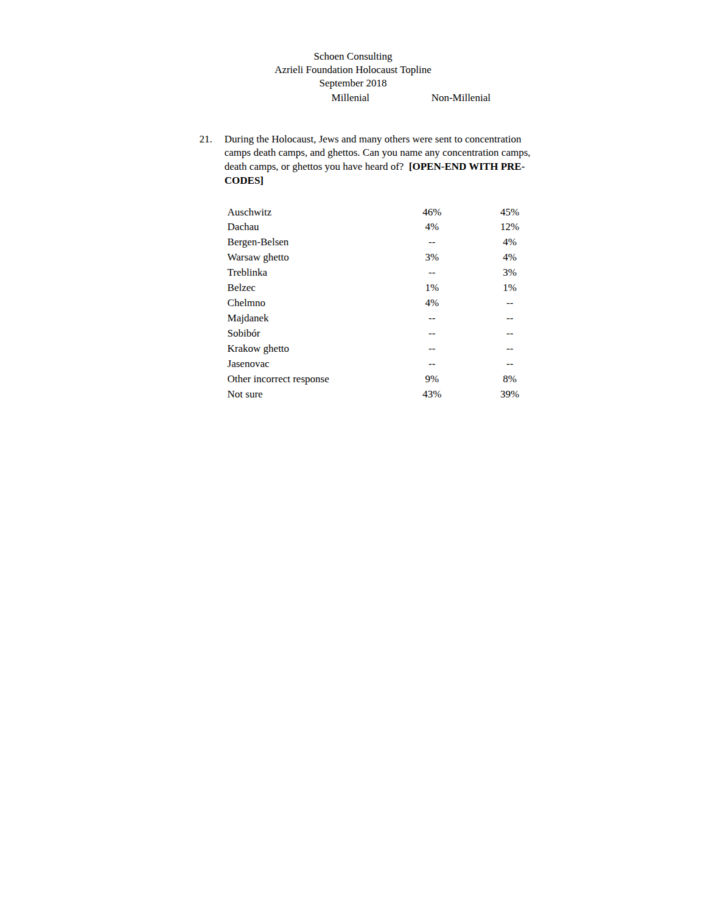Schoen Consulting Azrieli Foundation Holocaust Topline September 2018 Millenial Non-Millenial
21.
During the Holocaust, Jews and many others were sent to concentration camps death camps, and ghettos. Can you name any concentration camps, death camps, or ghettos you have heard of? [OPEN-END WITH PRE-CODES]
| Auschwitz | 46% | 45% |
| Dachau | 4% | 12% |
| Bergen-Belsen | -- | 4% |
| Warsaw ghetto | 3% | 4% |
| Treblinka | -- | 3% |
| Belzec | 1% | 1% |
| Chelmno | 4% | -- |
| Majdanek | -- | -- |
| Sobibór | -- | -- |
| Krakow ghetto | -- | -- |
| Jasenovac | -- | -- |
| Other incorrect response | 9% | 8% |
| Not sure | 43% | 39% |